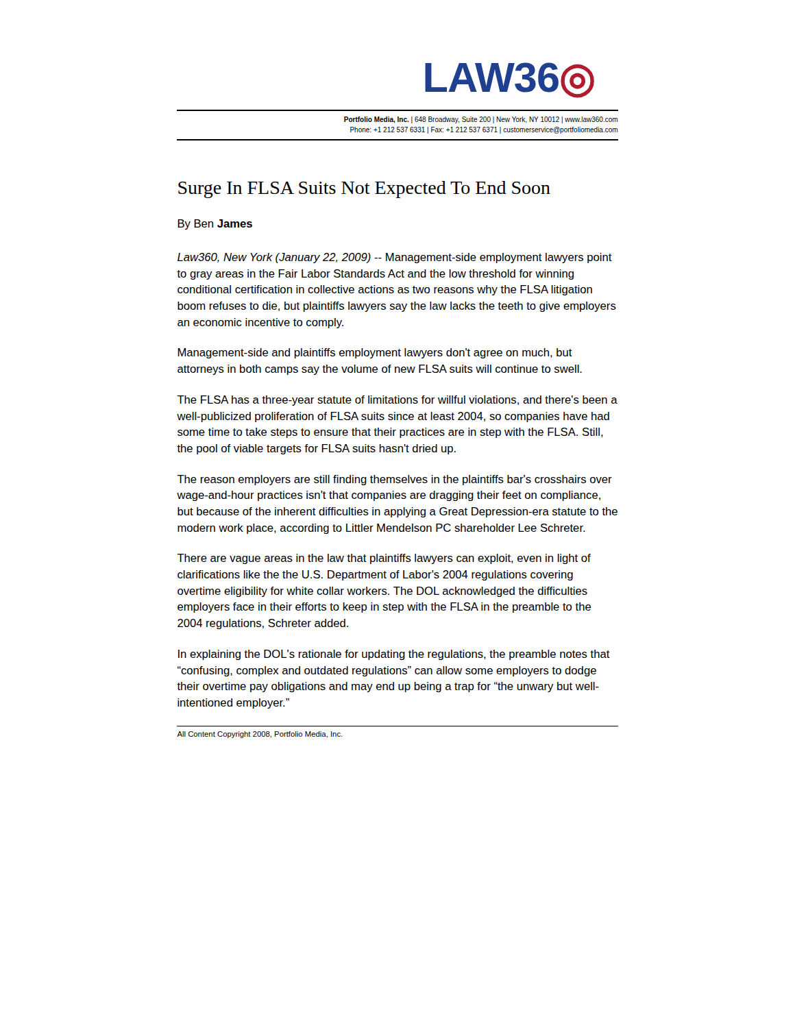LAW36◎
Portfolio Media, Inc. | 648 Broadway, Suite 200 | New York, NY 10012 | www.law360.com
Phone: +1 212 537 6331 | Fax: +1 212 537 6371 | customerservice@portfoliomedia.com
Surge In FLSA Suits Not Expected To End Soon
By Ben James
Law360, New York (January 22, 2009) -- Management-side employment lawyers point to gray areas in the Fair Labor Standards Act and the low threshold for winning conditional certification in collective actions as two reasons why the FLSA litigation boom refuses to die, but plaintiffs lawyers say the law lacks the teeth to give employers an economic incentive to comply.
Management-side and plaintiffs employment lawyers don't agree on much, but attorneys in both camps say the volume of new FLSA suits will continue to swell.
The FLSA has a three-year statute of limitations for willful violations, and there's been a well-publicized proliferation of FLSA suits since at least 2004, so companies have had some time to take steps to ensure that their practices are in step with the FLSA. Still, the pool of viable targets for FLSA suits hasn't dried up.
The reason employers are still finding themselves in the plaintiffs bar's crosshairs over wage-and-hour practices isn't that companies are dragging their feet on compliance, but because of the inherent difficulties in applying a Great Depression-era statute to the modern work place, according to Littler Mendelson PC shareholder Lee Schreter.
There are vague areas in the law that plaintiffs lawyers can exploit, even in light of clarifications like the the U.S. Department of Labor's 2004 regulations covering overtime eligibility for white collar workers. The DOL acknowledged the difficulties employers face in their efforts to keep in step with the FLSA in the preamble to the 2004 regulations, Schreter added.
In explaining the DOL's rationale for updating the regulations, the preamble notes that “confusing, complex and outdated regulations” can allow some employers to dodge their overtime pay obligations and may end up being a trap for “the unwary but well-intentioned employer.”
All Content Copyright 2008, Portfolio Media, Inc.